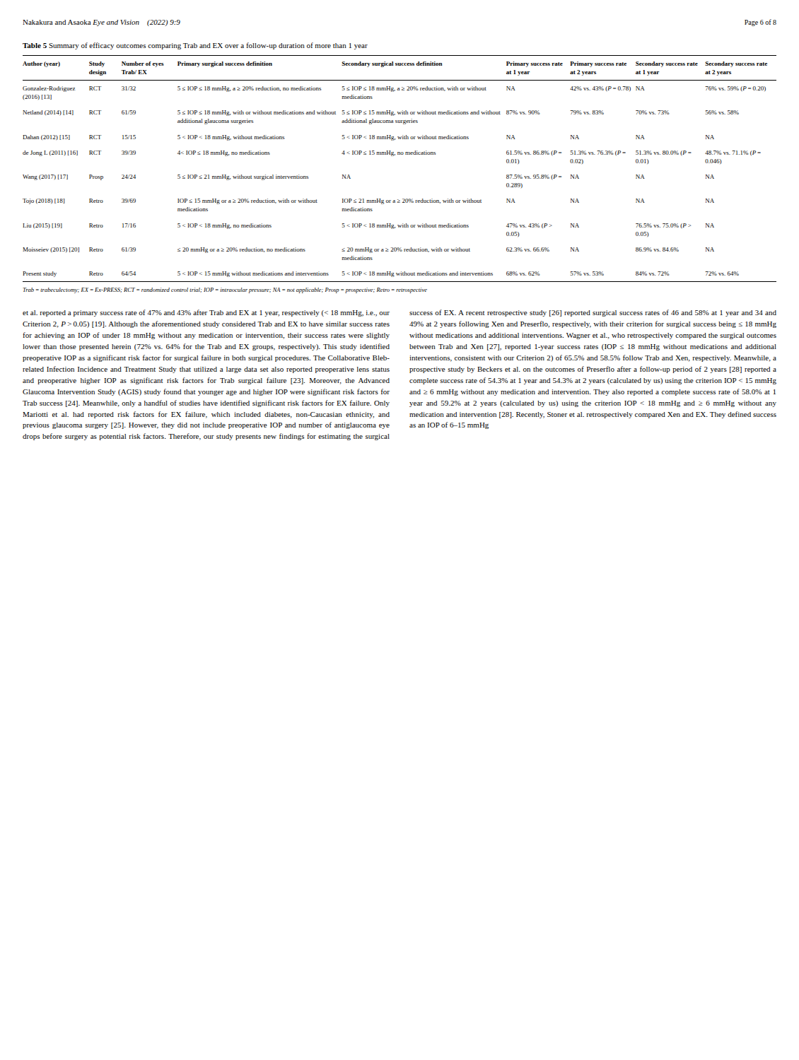Nakakura and Asaoka Eye and Vision (2022) 9:9
Page 6 of 8
Table 5 Summary of efficacy outcomes comparing Trab and EX over a follow-up duration of more than 1 year
| Author (year) | Study design | Number of eyes Trab/ EX | Primary surgical success definition | Secondary surgical success definition | Primary success rate at 1 year | Primary success rate at 2 years | Secondary success rate at 1 year | Secondary success rate at 2 years |
| --- | --- | --- | --- | --- | --- | --- | --- | --- |
| Gonzalez-Rodriguez (2016) [13] | RCT | 31/32 | 5 ≤ IOP ≤ 18 mmHg, a ≥ 20% reduction, no medications | 5 ≤ IOP ≤ 18 mmHg, a ≥ 20% reduction, with or without medications | NA | 42% vs. 43% ( P = 0.78) | NA | 76% vs. 59% ( P = 0.20) |
| Netland (2014) [14] | RCT | 61/59 | 5 ≤ IOP ≤ 18 mmHg, with or without medications and without additional glaucoma surgeries | 5 ≤ IOP ≤ 15 mmHg, with or without medications and without additional glaucoma surgeries | 87% vs. 90% | 79% vs. 83% | 70% vs. 73% | 56% vs. 58% |
| Dahan (2012) [15] | RCT | 15/15 | 5 < IOP < 18 mmHg, without medications | 5 < IOP < 18 mmHg, with or without medications | NA | NA | NA | NA |
| de Jong L (2011) [16] | RCT | 39/39 | 4< IOP ≤ 18 mmHg, no medications | 4 < IOP ≤ 15 mmHg, no medications | 61.5% vs. 86.8% ( P = 0.01) | 51.3% vs. 76.3% ( P = 0.02) | 51.3% vs. 80.0% ( P = 0.01) | 48.7% vs. 71.1% ( P = 0.046) |
| Wang (2017) [17] | Prosp | 24/24 | 5 ≤ IOP ≤ 21 mmHg, without surgical interventions | NA | 87.5% vs. 95.8% ( P = 0.289) | NA | NA | NA |
| Tojo (2018) [18] | Retro | 39/69 | IOP ≤ 15 mmHg or a ≥ 20% reduction, with or without medications | IOP ≤ 21 mmHg or a ≥ 20% reduction, with or without medications | NA | NA | NA | NA |
| Liu (2015) [19] | Retro | 17/16 | 5 < IOP < 18 mmHg, no medications | 5 < IOP < 18 mmHg, with or without medications | 47% vs. 43% ( P > 0.05) | NA | 76.5% vs. 75.0% ( P > 0.05) | NA |
| Moisseiev (2015) [20] | Retro | 61/39 | ≤ 20 mmHg or a ≥ 20% reduction, no medications | ≤ 20 mmHg or a ≥ 20% reduction, with or without medications | 62.3% vs. 66.6% | NA | 86.9% vs. 84.6% | NA |
| Present study | Retro | 64/54 | 5 < IOP < 15 mmHg without medications and interventions | 5 < IOP < 18 mmHg without medications and interventions | 68% vs. 62% | 57% vs. 53% | 84% vs. 72% | 72% vs. 64% |
Trab = trabeculectomy; EX = Ex-PRESS; RCT = randomized control trial; IOP = intraocular pressure; NA = not applicable; Prosp = prospective; Retro = retrospective
et al. reported a primary success rate of 47% and 43% after Trab and EX at 1 year, respectively (< 18 mmHg, i.e., our Criterion 2, P > 0.05) [19]. Although the aforementioned study considered Trab and EX to have similar success rates for achieving an IOP of under 18 mmHg without any medication or intervention, their success rates were slightly lower than those presented herein (72% vs. 64% for the Trab and EX groups, respectively). This study identified preoperative IOP as a significant risk factor for surgical failure in both surgical procedures. The Collaborative Bleb-related Infection Incidence and Treatment Study that utilized a large data set also reported preoperative lens status and preoperative higher IOP as significant risk factors for Trab surgical failure [23]. Moreover, the Advanced Glaucoma Intervention Study (AGIS) study found that younger age and higher IOP were significant risk factors for Trab success [24]. Meanwhile, only a handful of studies have identified significant risk factors for EX failure. Only Mariotti et al. had reported risk factors for EX failure, which included diabetes, non-Caucasian ethnicity, and previous glaucoma surgery [25]. However, they did not include preoperative IOP and number of antiglaucoma eye drops before surgery as potential risk factors. Therefore, our study presents new findings for estimating the surgical success of EX. A recent retrospective study [26] reported surgical success rates of 46 and 58% at 1 year and 34 and 49% at 2 years following Xen and Preserflo, respectively, with their criterion for surgical success being ≤ 18 mmHg without medications and additional interventions. Wagner et al., who retrospectively compared the surgical outcomes between Trab and Xen [27], reported 1-year success rates (IOP ≤ 18 mmHg without medications and additional interventions, consistent with our Criterion 2) of 65.5% and 58.5% follow Trab and Xen, respectively. Meanwhile, a prospective study by Beckers et al. on the outcomes of Preserflo after a follow-up period of 2 years [28] reported a complete success rate of 54.3% at 1 year and 54.3% at 2 years (calculated by us) using the criterion IOP < 15 mmHg and ≥ 6 mmHg without any medication and intervention. They also reported a complete success rate of 58.0% at 1 year and 59.2% at 2 years (calculated by us) using the criterion IOP < 18 mmHg and ≥ 6 mmHg without any medication and intervention [28]. Recently, Stoner et al. retrospectively compared Xen and EX. They defined success as an IOP of 6–15 mmHg